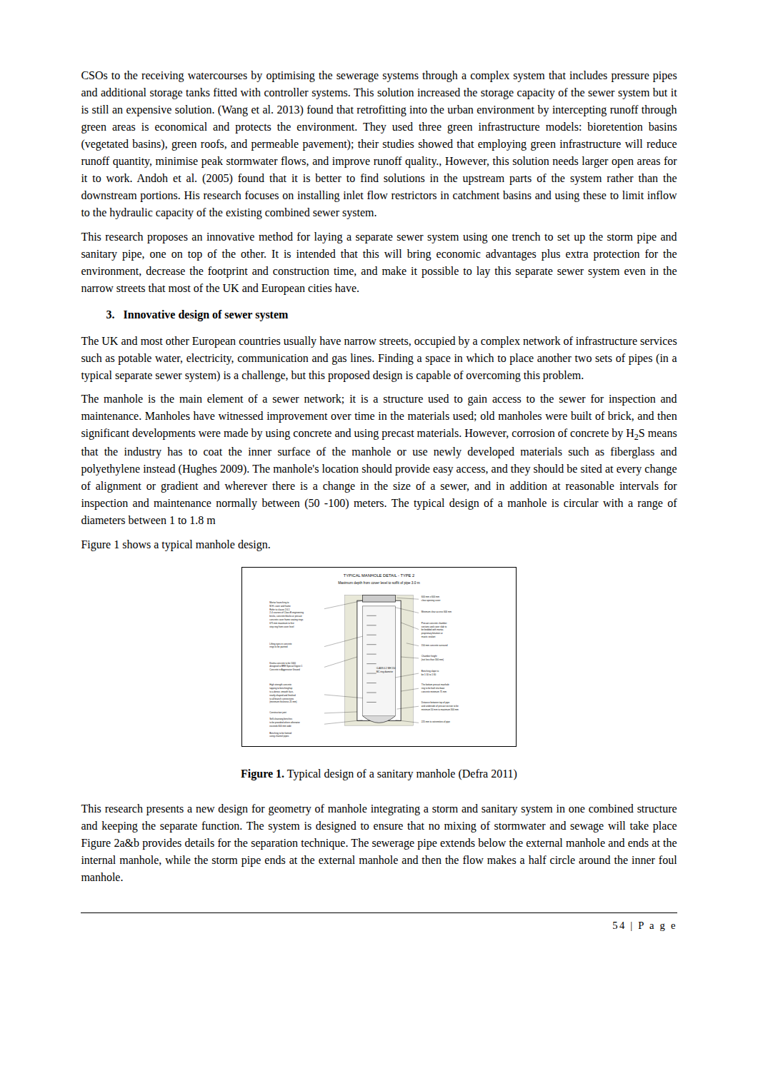CSOs to the receiving watercourses by optimising the sewerage systems through a complex system that includes pressure pipes and additional storage tanks fitted with controller systems. This solution increased the storage capacity of the sewer system but it is still an expensive solution. (Wang et al. 2013) found that retrofitting into the urban environment by intercepting runoff through green areas is economical and protects the environment. They used three green infrastructure models: bioretention basins (vegetated basins), green roofs, and permeable pavement); their studies showed that employing green infrastructure will reduce runoff quantity, minimise peak stormwater flows, and improve runoff quality., However, this solution needs larger open areas for it to work. Andoh et al. (2005) found that it is better to find solutions in the upstream parts of the system rather than the downstream portions. His research focuses on installing inlet flow restrictors in catchment basins and using these to limit inflow to the hydraulic capacity of the existing combined sewer system.
This research proposes an innovative method for laying a separate sewer system using one trench to set up the storm pipe and sanitary pipe, one on top of the other. It is intended that this will bring economic advantages plus extra protection for the environment, decrease the footprint and construction time, and make it possible to lay this separate sewer system even in the narrow streets that most of the UK and European cities have.
3. Innovative design of sewer system
The UK and most other European countries usually have narrow streets, occupied by a complex network of infrastructure services such as potable water, electricity, communication and gas lines. Finding a space in which to place another two sets of pipes (in a typical separate sewer system) is a challenge, but this proposed design is capable of overcoming this problem.
The manhole is the main element of a sewer network; it is a structure used to gain access to the sewer for inspection and maintenance. Manholes have witnessed improvement over time in the materials used; old manholes were built of brick, and then significant developments were made by using concrete and using precast materials. However, corrosion of concrete by H2S means that the industry has to coat the inner surface of the manhole or use newly developed materials such as fiberglass and polyethylene instead (Hughes 2009). The manhole's location should provide easy access, and they should be sited at every change of alignment or gradient and wherever there is a change in the size of a sewer, and in addition at reasonable intervals for inspection and maintenance normally between (50 -100) meters. The typical design of a manhole is circular with a range of diameters between 1 to 1.8 m
Figure 1 shows a typical manhole design.
Figure 1. Typical design of a sanitary manhole (Defra 2011)
This research presents a new design for geometry of manhole integrating a storm and sanitary system in one combined structure and keeping the separate function. The system is designed to ensure that no mixing of stormwater and sewage will take place Figure 2a&b provides details for the separation technique. The sewerage pipe extends below the external manhole and ends at the internal manhole, while the storm pipe ends at the external manhole and then the flow makes a half circle around the inner foul manhole.
54 | P a g e